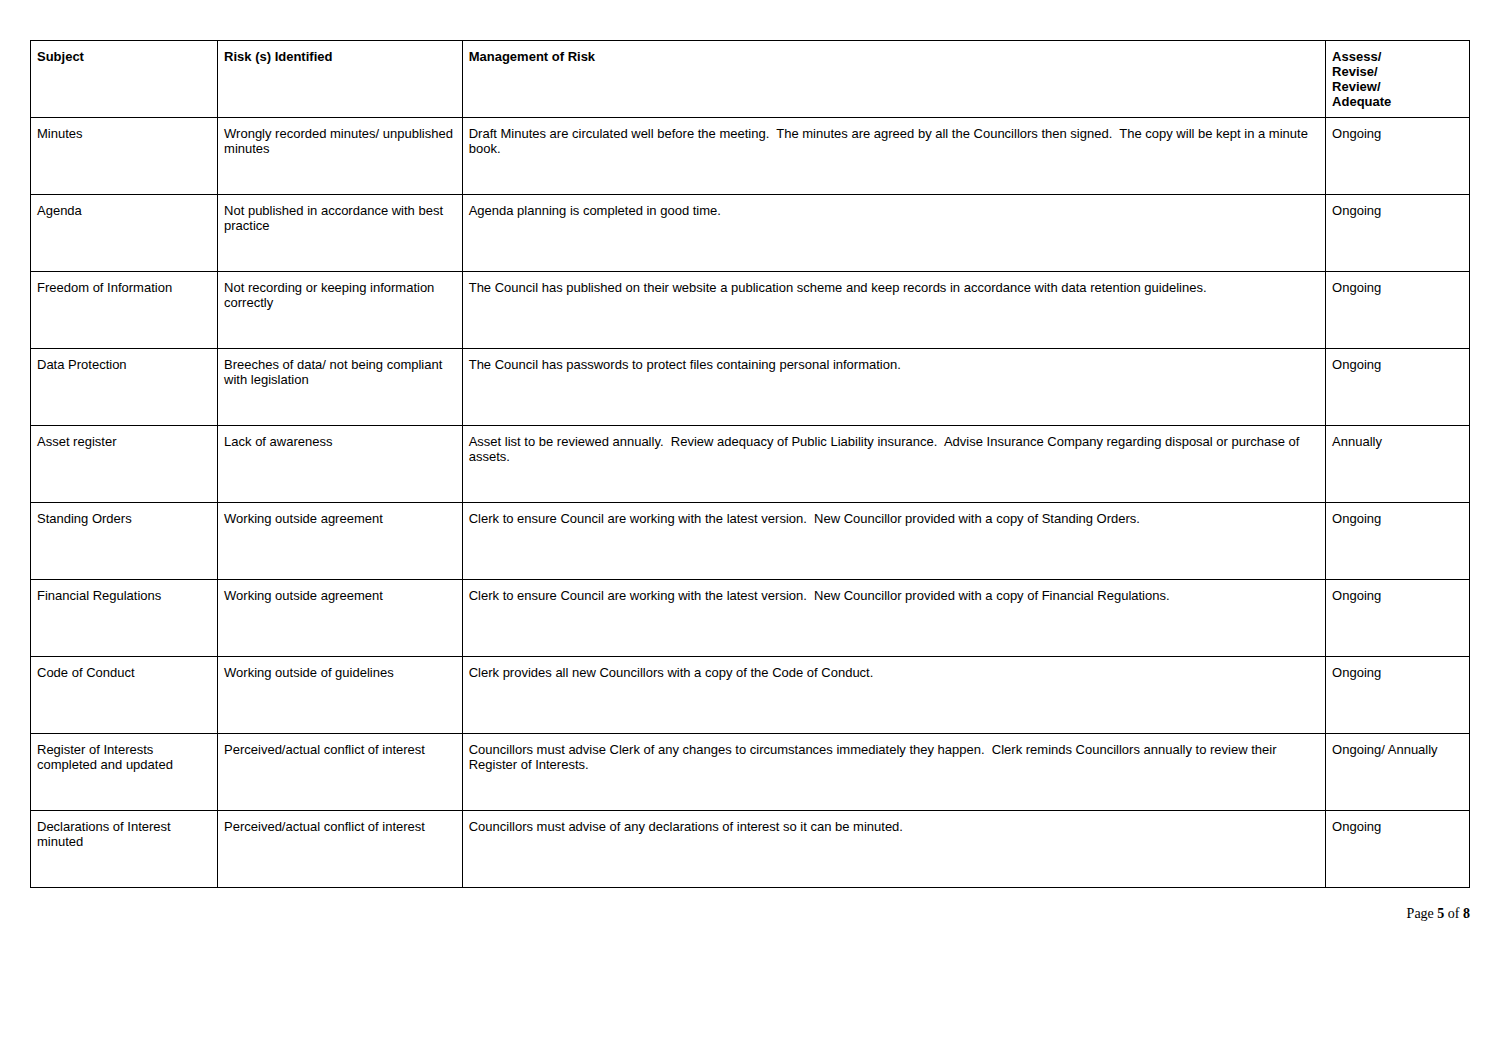| Subject | Risk (s) Identified | Management of Risk | Assess/ Revise/ Review/ Adequate |
| --- | --- | --- | --- |
| Minutes | Wrongly recorded minutes/ unpublished minutes | Draft Minutes are circulated well before the meeting. The minutes are agreed by all the Councillors then signed. The copy will be kept in a minute book. | Ongoing |
| Agenda | Not published in accordance with best practice | Agenda planning is completed in good time. | Ongoing |
| Freedom of Information | Not recording or keeping information correctly | The Council has published on their website a publication scheme and keep records in accordance with data retention guidelines. | Ongoing |
| Data Protection | Breeches of data/ not being compliant with legislation | The Council has passwords to protect files containing personal information. | Ongoing |
| Asset register | Lack of awareness | Asset list to be reviewed annually. Review adequacy of Public Liability insurance. Advise Insurance Company regarding disposal or purchase of assets. | Annually |
| Standing Orders | Working outside agreement | Clerk to ensure Council are working with the latest version. New Councillor provided with a copy of Standing Orders. | Ongoing |
| Financial Regulations | Working outside agreement | Clerk to ensure Council are working with the latest version. New Councillor provided with a copy of Financial Regulations. | Ongoing |
| Code of Conduct | Working outside of guidelines | Clerk provides all new Councillors with a copy of the Code of Conduct. | Ongoing |
| Register of Interests completed and updated | Perceived/actual conflict of interest | Councillors must advise Clerk of any changes to circumstances immediately they happen. Clerk reminds Councillors annually to review their Register of Interests. | Ongoing/ Annually |
| Declarations of Interest minuted | Perceived/actual conflict of interest | Councillors must advise of any declarations of interest so it can be minuted. | Ongoing |
Page 5 of 8